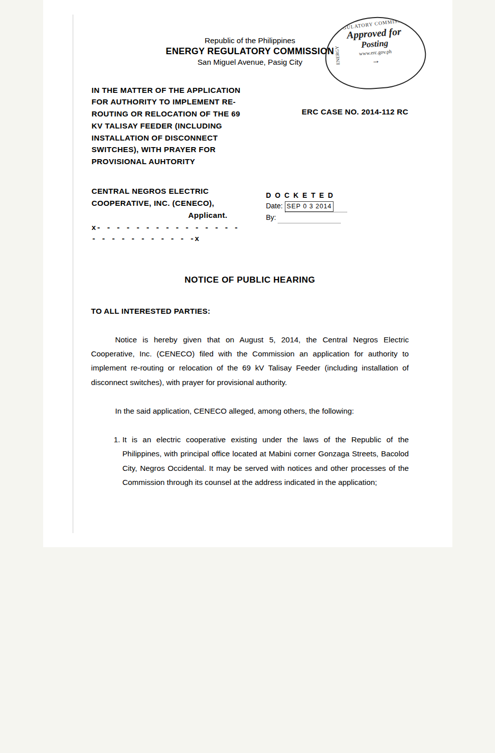REGULATORY COMMISSION
Approved for
Posting
www.erc.gov.ph
→
ENERGY
Republic of the Philippines
ENERGY REGULATORY COMMISSION
San Miguel Avenue, Pasig City
| IN THE MATTER OF THE APPLICATION FOR AUTHORITY TO IMPLEMENT RE-ROUTING OR RELOCATION OF THE 69 KV TALISAY FEEDER (INCLUDING INSTALLATION OF DISCONNECT SWITCHES), WITH PRAYER FOR PROVISIONAL AUHTORITY | ERC CASE NO. 2014-112 RC |
| CENTRAL NEGROS ELECTRIC COOPERATIVE, INC. (CENECO), Applicant. x- - - - - - - - - - - - - - - - - - - - - - - - - -x | D O C K E T E D Date: SEP 0 3 2014 By: |
NOTICE OF PUBLIC HEARING
TO ALL INTERESTED PARTIES:
Notice is hereby given that on August 5, 2014, the Central Negros Electric Cooperative, Inc. (CENECO) filed with the Commission an application for authority to implement re-routing or relocation of the 69 kV Talisay Feeder (including installation of disconnect switches), with prayer for provisional authority.
In the said application, CENECO alleged, among others, the following:
It is an electric cooperative existing under the laws of the Republic of the Philippines, with principal office located at Mabini corner Gonzaga Streets, Bacolod City, Negros Occidental. It may be served with notices and other processes of the Commission through its counsel at the address indicated in the application;